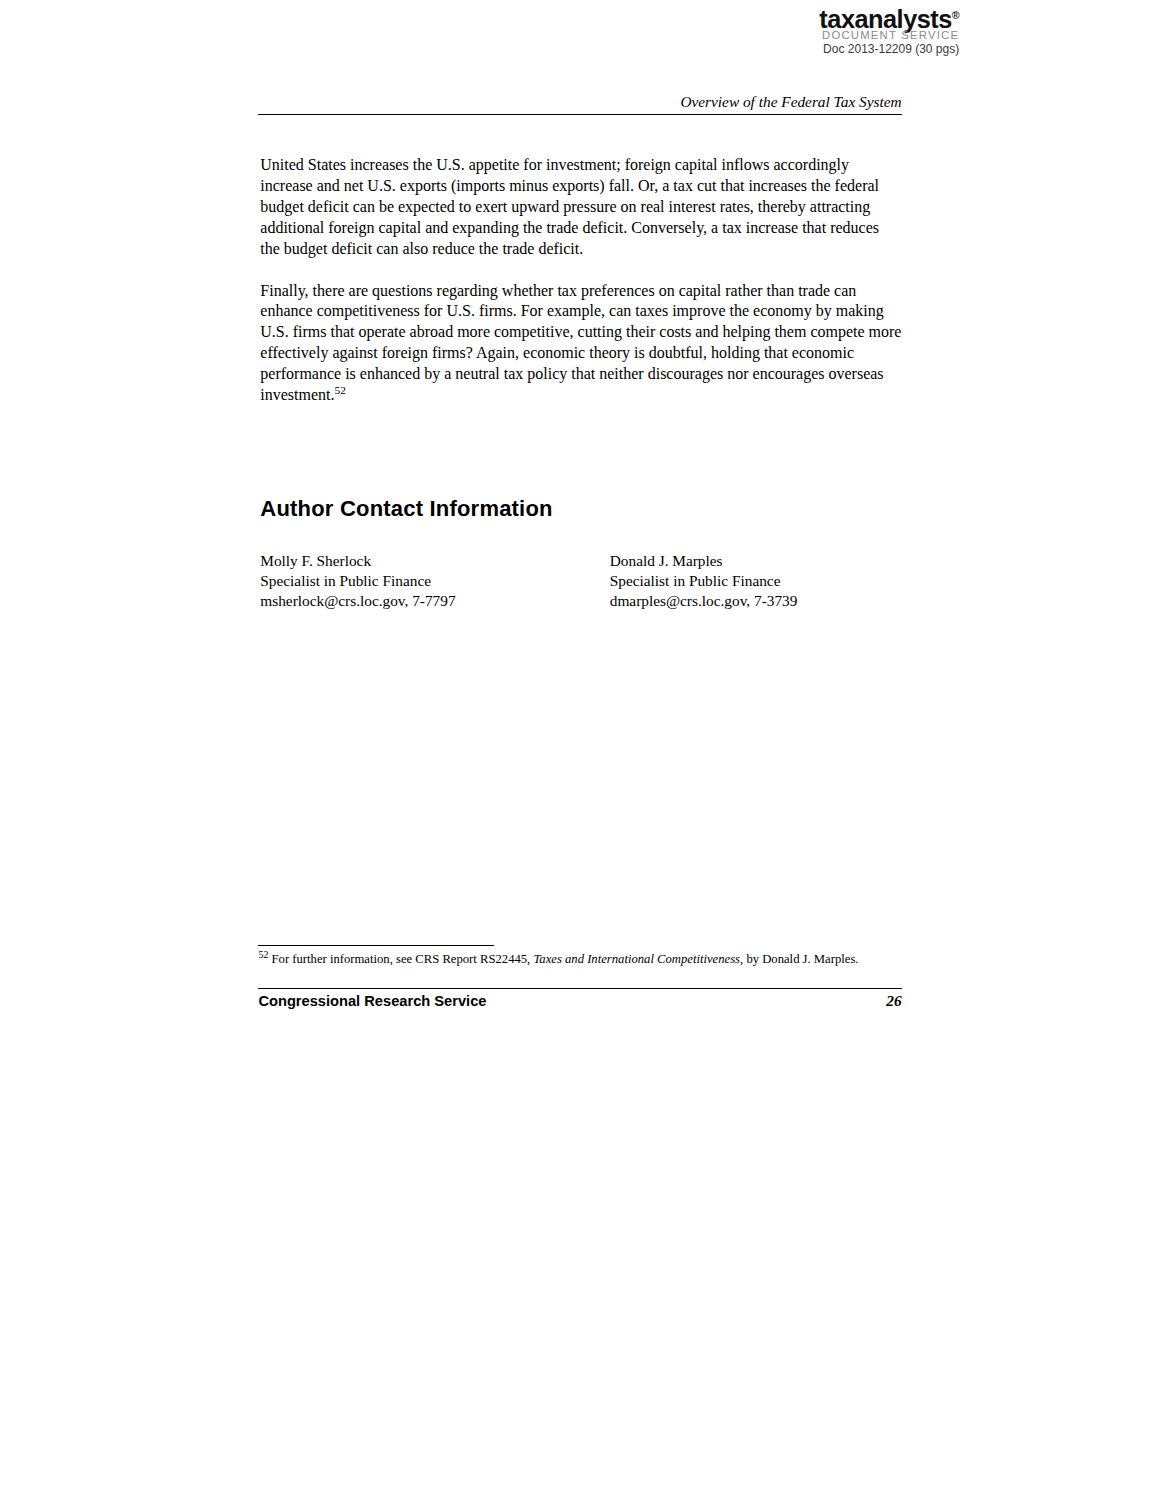tax analysts®
DOCUMENT SERVICE
Doc 2013-12209 (30 pgs)
Overview of the Federal Tax System
United States increases the U.S. appetite for investment; foreign capital inflows accordingly increase and net U.S. exports (imports minus exports) fall. Or, a tax cut that increases the federal budget deficit can be expected to exert upward pressure on real interest rates, thereby attracting additional foreign capital and expanding the trade deficit. Conversely, a tax increase that reduces the budget deficit can also reduce the trade deficit.
Finally, there are questions regarding whether tax preferences on capital rather than trade can enhance competitiveness for U.S. firms. For example, can taxes improve the economy by making U.S. firms that operate abroad more competitive, cutting their costs and helping them compete more effectively against foreign firms? Again, economic theory is doubtful, holding that economic performance is enhanced by a neutral tax policy that neither discourages nor encourages overseas investment.52
Author Contact Information
| Molly F. Sherlock Specialist in Public Finance msherlock@crs.loc.gov, 7-7797 | Donald J. Marples Specialist in Public Finance dmarples@crs.loc.gov, 7-3739 |
52 For further information, see CRS Report RS22445, Taxes and International Competitiveness, by Donald J. Marples.
Congressional Research Service 26